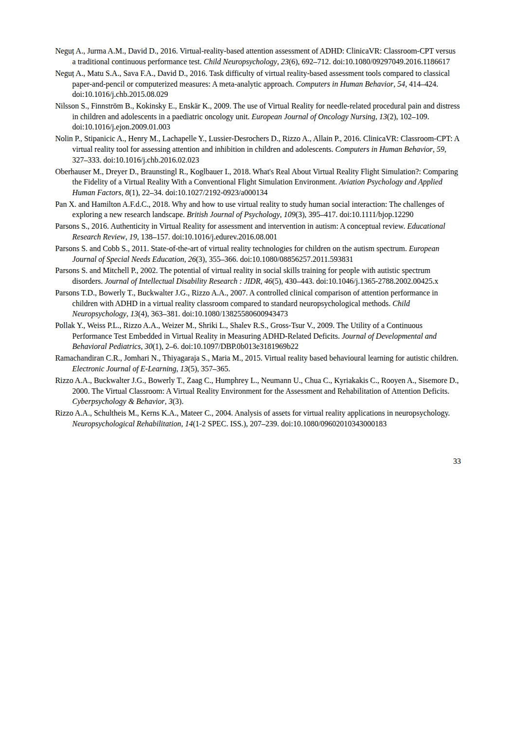Neguț A., Jurma A.M., David D., 2016. Virtual-reality-based attention assessment of ADHD: ClinicaVR: Classroom-CPT versus a traditional continuous performance test. Child Neuropsychology, 23(6), 692–712. doi:10.1080/09297049.2016.1186617
Neguț A., Matu S.A., Sava F.A., David D., 2016. Task difficulty of virtual reality-based assessment tools compared to classical paper-and-pencil or computerized measures: A meta-analytic approach. Computers in Human Behavior, 54, 414–424. doi:10.1016/j.chb.2015.08.029
Nilsson S., Finnström B., Kokinsky E., Enskär K., 2009. The use of Virtual Reality for needle-related procedural pain and distress in children and adolescents in a paediatric oncology unit. European Journal of Oncology Nursing, 13(2), 102–109. doi:10.1016/j.ejon.2009.01.003
Nolin P., Stipanicic A., Henry M., Lachapelle Y., Lussier-Desrochers D., Rizzo A., Allain P., 2016. ClinicaVR: Classroom-CPT: A virtual reality tool for assessing attention and inhibition in children and adolescents. Computers in Human Behavior, 59, 327–333. doi:10.1016/j.chb.2016.02.023
Oberhauser M., Dreyer D., Braunstingl R., Koglbauer I., 2018. What's Real About Virtual Reality Flight Simulation?: Comparing the Fidelity of a Virtual Reality With a Conventional Flight Simulation Environment. Aviation Psychology and Applied Human Factors, 8(1), 22–34. doi:10.1027/2192-0923/a000134
Pan X. and Hamilton A.F.d.C., 2018. Why and how to use virtual reality to study human social interaction: The challenges of exploring a new research landscape. British Journal of Psychology, 109(3), 395–417. doi:10.1111/bjop.12290
Parsons S., 2016. Authenticity in Virtual Reality for assessment and intervention in autism: A conceptual review. Educational Research Review, 19, 138–157. doi:10.1016/j.edurev.2016.08.001
Parsons S. and Cobb S., 2011. State-of-the-art of virtual reality technologies for children on the autism spectrum. European Journal of Special Needs Education, 26(3), 355–366. doi:10.1080/08856257.2011.593831
Parsons S. and Mitchell P., 2002. The potential of virtual reality in social skills training for people with autistic spectrum disorders. Journal of Intellectual Disability Research : JIDR, 46(5), 430–443. doi:10.1046/j.1365-2788.2002.00425.x
Parsons T.D., Bowerly T., Buckwalter J.G., Rizzo A.A., 2007. A controlled clinical comparison of attention performance in children with ADHD in a virtual reality classroom compared to standard neuropsychological methods. Child Neuropsychology, 13(4), 363–381. doi:10.1080/13825580600943473
Pollak Y., Weiss P.L., Rizzo A.A., Weizer M., Shriki L., Shalev R.S., Gross-Tsur V., 2009. The Utility of a Continuous Performance Test Embedded in Virtual Reality in Measuring ADHD-Related Deficits. Journal of Developmental and Behavioral Pediatrics, 30(1), 2–6. doi:10.1097/DBP.0b013e3181969b22
Ramachandiran C.R., Jomhari N., Thiyagaraja S., Maria M., 2015. Virtual reality based behavioural learning for autistic children. Electronic Journal of E-Learning, 13(5), 357–365.
Rizzo A.A., Buckwalter J.G., Bowerly T., Zaag C., Humphrey L., Neumann U., Chua C., Kyriakakis C., Rooyen A., Sisemore D., 2000. The Virtual Classroom: A Virtual Reality Environment for the Assessment and Rehabilitation of Attention Deficits. Cyberpsychology & Behavior, 3(3).
Rizzo A.A., Schultheis M., Kerns K.A., Mateer C., 2004. Analysis of assets for virtual reality applications in neuropsychology. Neuropsychological Rehabilitation, 14(1-2 SPEC. ISS.), 207–239. doi:10.1080/09602010343000183
33